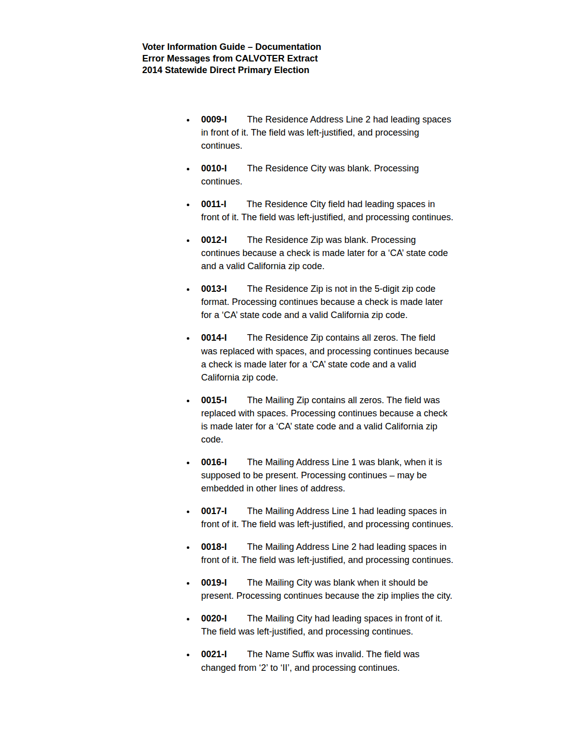Voter Information Guide – Documentation
Error Messages from CALVOTER Extract
2014 Statewide Direct Primary Election
0009-I The Residence Address Line 2 had leading spaces in front of it. The field was left-justified, and processing continues.
0010-I The Residence City was blank. Processing continues.
0011-I The Residence City field had leading spaces in front of it. The field was left-justified, and processing continues.
0012-I The Residence Zip was blank. Processing continues because a check is made later for a ‘CA’ state code and a valid California zip code.
0013-I The Residence Zip is not in the 5-digit zip code format. Processing continues because a check is made later for a ‘CA’ state code and a valid California zip code.
0014-I The Residence Zip contains all zeros. The field was replaced with spaces, and processing continues because a check is made later for a ‘CA’ state code and a valid California zip code.
0015-I The Mailing Zip contains all zeros. The field was replaced with spaces. Processing continues because a check is made later for a ‘CA’ state code and a valid California zip code.
0016-I The Mailing Address Line 1 was blank, when it is supposed to be present. Processing continues – may be embedded in other lines of address.
0017-I The Mailing Address Line 1 had leading spaces in front of it. The field was left-justified, and processing continues.
0018-I The Mailing Address Line 2 had leading spaces in front of it. The field was left-justified, and processing continues.
0019-I The Mailing City was blank when it should be present. Processing continues because the zip implies the city.
0020-I The Mailing City had leading spaces in front of it. The field was left-justified, and processing continues.
0021-I The Name Suffix was invalid. The field was changed from ‘2’ to ‘II’, and processing continues.